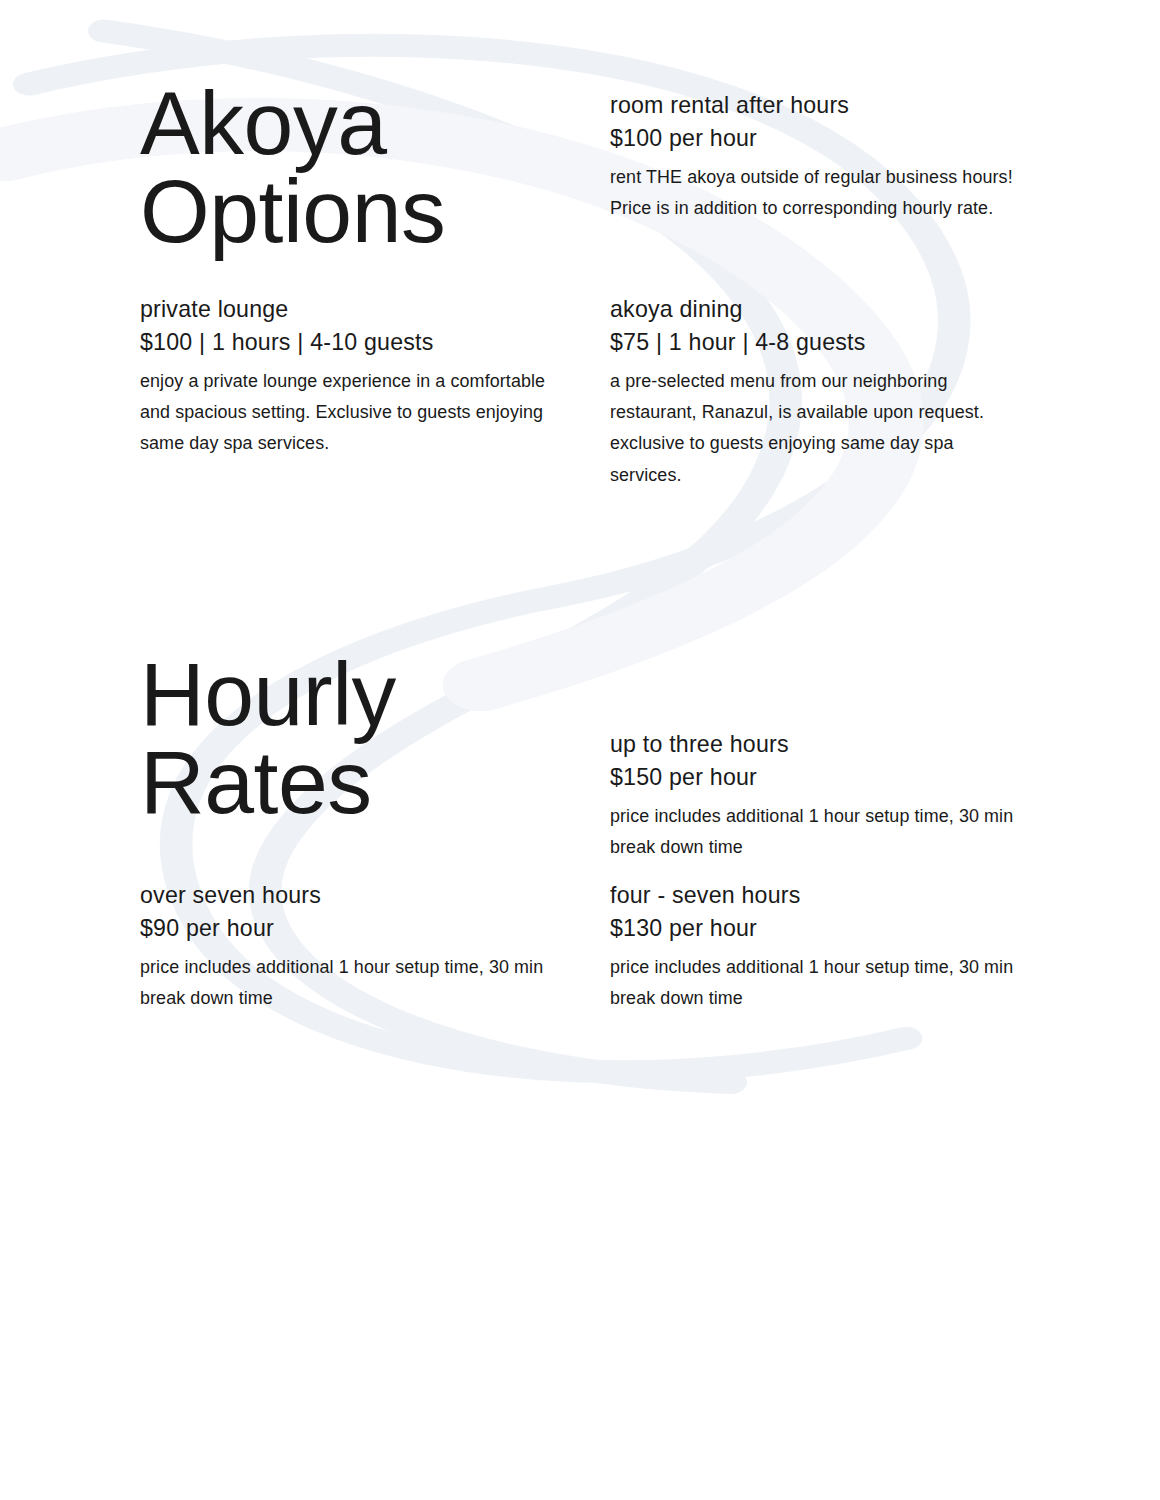Akoya
Options
room rental after hours
$100 per hour
rent THE akoya outside of regular business hours! Price is in addition to corresponding hourly rate.
private lounge
$100 | 1 hours | 4-10 guests
enjoy a private lounge experience in a comfortable and spacious setting. Exclusive to guests enjoying same day spa services.
akoya dining
$75 | 1 hour | 4-8 guests
a pre-selected menu from our neighboring restaurant, Ranazul, is available upon request. exclusive to guests enjoying same day spa services.
Hourly
Rates
up to three hours
$150 per hour
price includes additional 1 hour setup time, 30 min break down time
over seven hours
$90 per hour
price includes additional 1 hour setup time, 30 min break down time
four - seven hours
$130 per hour
price includes additional 1 hour setup time, 30 min break down time